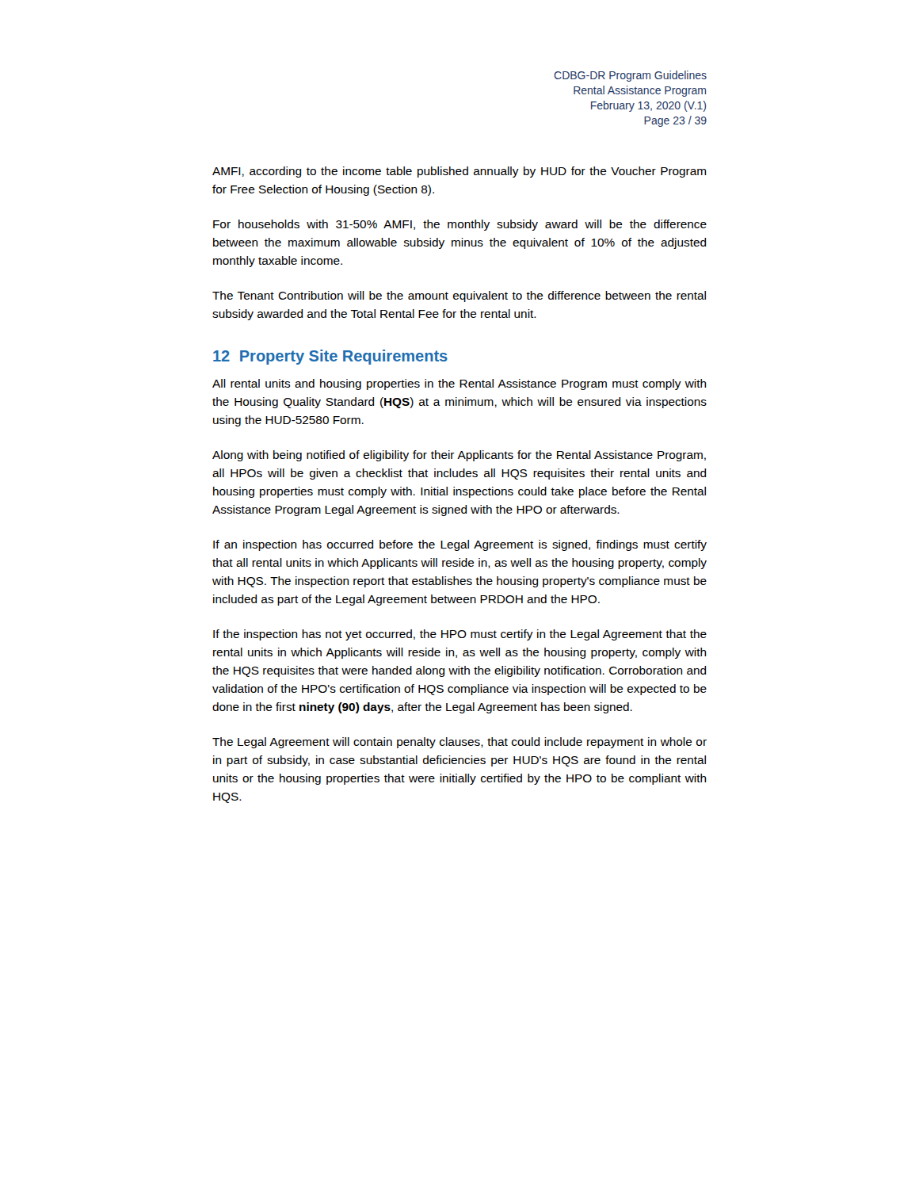CDBG-DR Program Guidelines
Rental Assistance Program
February 13, 2020 (V.1)
Page 23 / 39
AMFI, according to the income table published annually by HUD for the Voucher Program for Free Selection of Housing (Section 8).
For households with 31-50% AMFI, the monthly subsidy award will be the difference between the maximum allowable subsidy minus the equivalent of 10% of the adjusted monthly taxable income.
The Tenant Contribution will be the amount equivalent to the difference between the rental subsidy awarded and the Total Rental Fee for the rental unit.
12 Property Site Requirements
All rental units and housing properties in the Rental Assistance Program must comply with the Housing Quality Standard (HQS) at a minimum, which will be ensured via inspections using the HUD-52580 Form.
Along with being notified of eligibility for their Applicants for the Rental Assistance Program, all HPOs will be given a checklist that includes all HQS requisites their rental units and housing properties must comply with. Initial inspections could take place before the Rental Assistance Program Legal Agreement is signed with the HPO or afterwards.
If an inspection has occurred before the Legal Agreement is signed, findings must certify that all rental units in which Applicants will reside in, as well as the housing property, comply with HQS. The inspection report that establishes the housing property's compliance must be included as part of the Legal Agreement between PRDOH and the HPO.
If the inspection has not yet occurred, the HPO must certify in the Legal Agreement that the rental units in which Applicants will reside in, as well as the housing property, comply with the HQS requisites that were handed along with the eligibility notification. Corroboration and validation of the HPO's certification of HQS compliance via inspection will be expected to be done in the first ninety (90) days, after the Legal Agreement has been signed.
The Legal Agreement will contain penalty clauses, that could include repayment in whole or in part of subsidy, in case substantial deficiencies per HUD's HQS are found in the rental units or the housing properties that were initially certified by the HPO to be compliant with HQS.